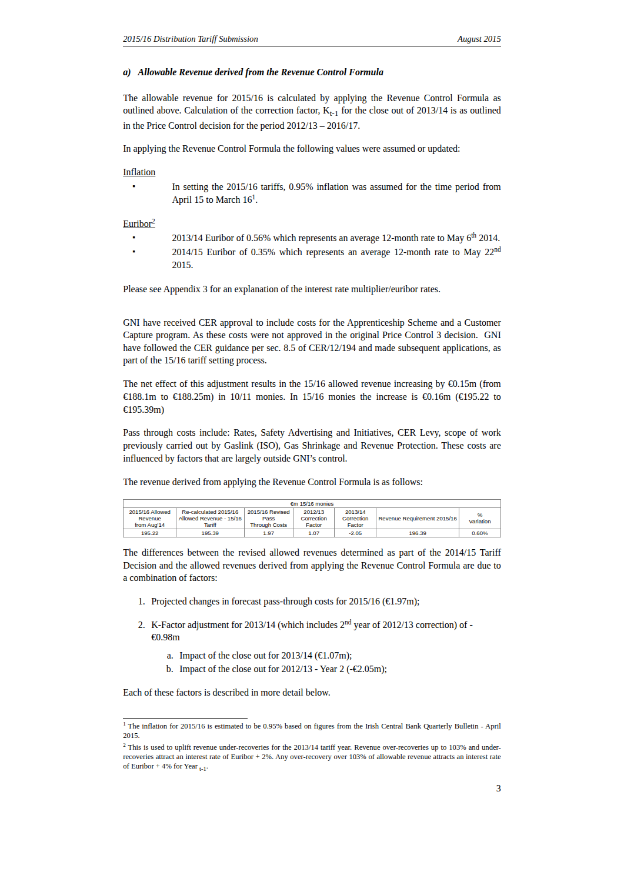2015/16 Distribution Tariff Submission August 2015
a) Allowable Revenue derived from the Revenue Control Formula
The allowable revenue for 2015/16 is calculated by applying the Revenue Control Formula as outlined above. Calculation of the correction factor, Kt-1 for the close out of 2013/14 is as outlined in the Price Control decision for the period 2012/13 – 2016/17.
In applying the Revenue Control Formula the following values were assumed or updated:
Inflation
In setting the 2015/16 tariffs, 0.95% inflation was assumed for the time period from April 15 to March 161.
Euribor2
2013/14 Euribor of 0.56% which represents an average 12-month rate to May 6th 2014.
2014/15 Euribor of 0.35% which represents an average 12-month rate to May 22nd 2015.
Please see Appendix 3 for an explanation of the interest rate multiplier/euribor rates.
GNI have received CER approval to include costs for the Apprenticeship Scheme and a Customer Capture program. As these costs were not approved in the original Price Control 3 decision. GNI have followed the CER guidance per sec. 8.5 of CER/12/194 and made subsequent applications, as part of the 15/16 tariff setting process.
The net effect of this adjustment results in the 15/16 allowed revenue increasing by €0.15m (from €188.1m to €188.25m) in 10/11 monies. In 15/16 monies the increase is €0.16m (€195.22 to €195.39m)
Pass through costs include: Rates, Safety Advertising and Initiatives, CER Levy, scope of work previously carried out by Gaslink (ISO), Gas Shrinkage and Revenue Protection. These costs are influenced by factors that are largely outside GNI’s control.
The revenue derived from applying the Revenue Control Formula is as follows:
| €m 15/16 monies |
| 2015/16 Allowed Revenue from Aug'14 | Re-calculated 2015/16 Allowed Revenue - 15/16 Tariff | 2015/16 Revised Pass Through Costs | 2012/13 Correction Factor | 2013/14 Correction Factor | Revenue Requirement 2015/16 | % Variation |
| 195.22 | 195.39 | 1.97 | 1.07 | -2.05 | 196.39 | 0.60% |
The differences between the revised allowed revenues determined as part of the 2014/15 Tariff Decision and the allowed revenues derived from applying the Revenue Control Formula are due to a combination of factors:
Projected changes in forecast pass-through costs for 2015/16 (€1.97m);
K-Factor adjustment for 2013/14 (which includes 2nd year of 2012/13 correction) of -€0.98m
Impact of the close out for 2013/14 (€1.07m);
Impact of the close out for 2012/13 - Year 2 (-€2.05m);
Each of these factors is described in more detail below.
1 The inflation for 2015/16 is estimated to be 0.95% based on figures from the Irish Central Bank Quarterly Bulletin - April 2015.
2 This is used to uplift revenue under-recoveries for the 2013/14 tariff year. Revenue over-recoveries up to 103% and under-recoveries attract an interest rate of Euribor + 2%. Any over-recovery over 103% of allowable revenue attracts an interest rate of Euribor + 4% for Year t-1.
3